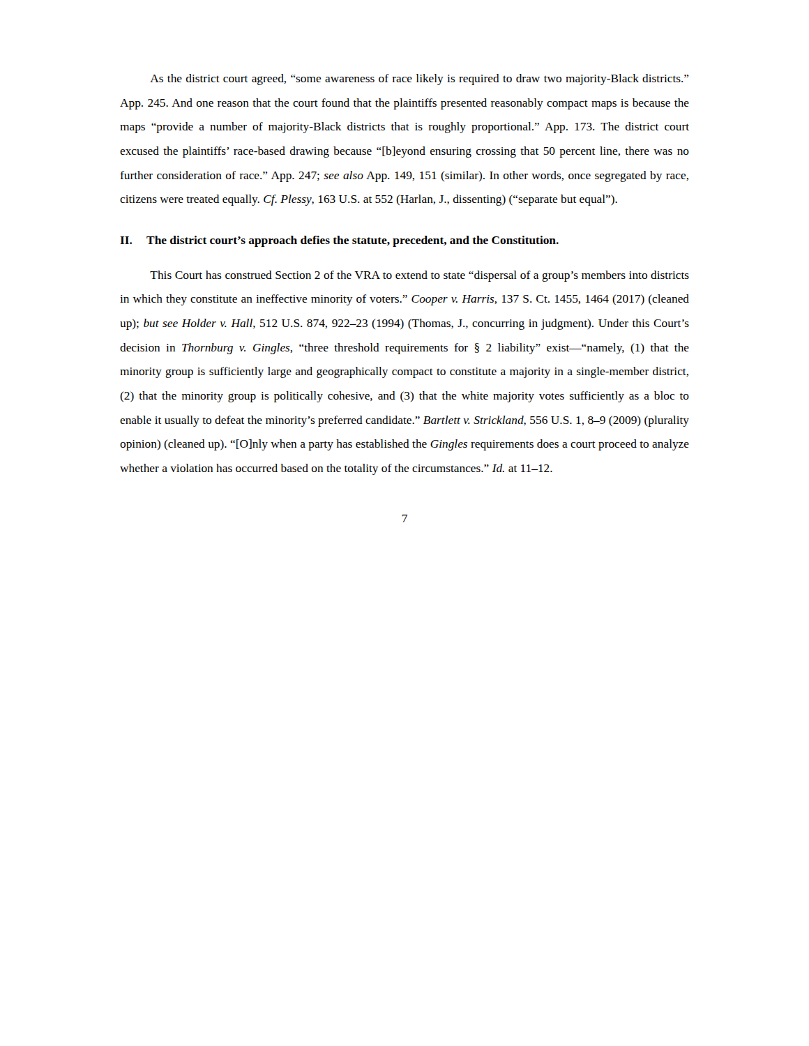As the district court agreed, “some awareness of race likely is required to draw two majority-Black districts.” App. 245. And one reason that the court found that the plaintiffs presented reasonably compact maps is because the maps “provide a number of majority-Black districts that is roughly proportional.” App. 173. The district court excused the plaintiffs’ race-based drawing because “[b]eyond ensuring crossing that 50 percent line, there was no further consideration of race.” App. 247; see also App. 149, 151 (similar). In other words, once segregated by race, citizens were treated equally. Cf. Plessy, 163 U.S. at 552 (Harlan, J., dissenting) (“separate but equal”).
II. The district court’s approach defies the statute, precedent, and the Constitution.
This Court has construed Section 2 of the VRA to extend to state “dispersal of a group’s members into districts in which they constitute an ineffective minority of voters.” Cooper v. Harris, 137 S. Ct. 1455, 1464 (2017) (cleaned up); but see Holder v. Hall, 512 U.S. 874, 922–23 (1994) (Thomas, J., concurring in judgment). Under this Court’s decision in Thornburg v. Gingles, “three threshold requirements for § 2 liability” exist—“namely, (1) that the minority group is sufficiently large and geographically compact to constitute a majority in a single-member district, (2) that the minority group is politically cohesive, and (3) that the white majority votes sufficiently as a bloc to enable it usually to defeat the minority’s preferred candidate.” Bartlett v. Strickland, 556 U.S. 1, 8–9 (2009) (plurality opinion) (cleaned up). “[O]nly when a party has established the Gingles requirements does a court proceed to analyze whether a violation has occurred based on the totality of the circumstances.” Id. at 11–12.
7